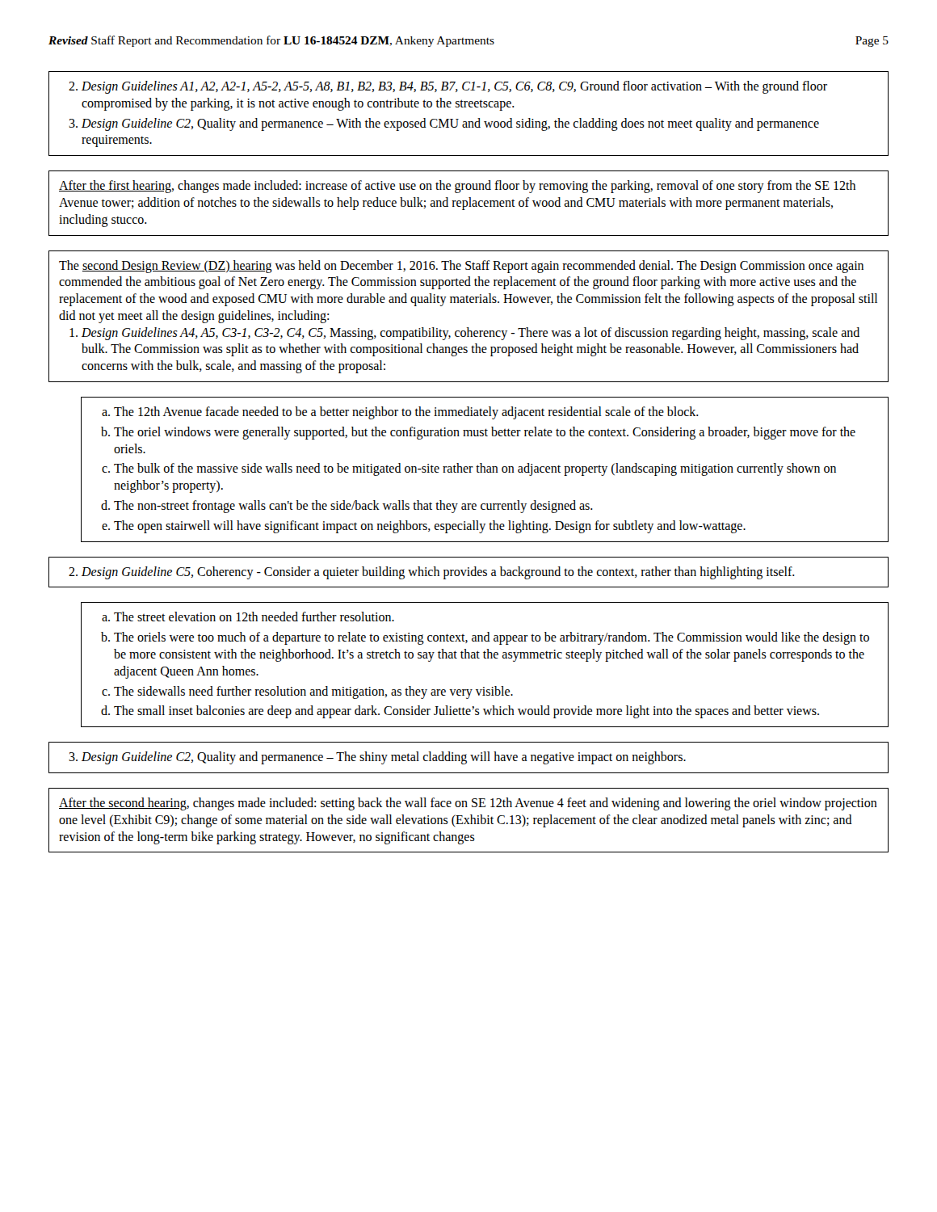Revised Staff Report and Recommendation for LU 16-184524 DZM, Ankeny Apartments
Page 5
Design Guidelines A1, A2, A2-1, A5-2, A5-5, A8, B1, B2, B3, B4, B5, B7, C1-1, C5, C6, C8, C9, Ground floor activation – With the ground floor compromised by the parking, it is not active enough to contribute to the streetscape.
Design Guideline C2, Quality and permanence – With the exposed CMU and wood siding, the cladding does not meet quality and permanence requirements.
After the first hearing, changes made included: increase of active use on the ground floor by removing the parking, removal of one story from the SE 12th Avenue tower; addition of notches to the sidewalls to help reduce bulk; and replacement of wood and CMU materials with more permanent materials, including stucco.
The second Design Review (DZ) hearing was held on December 1, 2016. The Staff Report again recommended denial. The Design Commission once again commended the ambitious goal of Net Zero energy. The Commission supported the replacement of the ground floor parking with more active uses and the replacement of the wood and exposed CMU with more durable and quality materials. However, the Commission felt the following aspects of the proposal still did not yet meet all the design guidelines, including:
Design Guidelines A4, A5, C3-1, C3-2, C4, C5, Massing, compatibility, coherency - There was a lot of discussion regarding height, massing, scale and bulk. The Commission was split as to whether with compositional changes the proposed height might be reasonable. However, all Commissioners had concerns with the bulk, scale, and massing of the proposal:
The 12th Avenue facade needed to be a better neighbor to the immediately adjacent residential scale of the block.
The oriel windows were generally supported, but the configuration must better relate to the context. Considering a broader, bigger move for the oriels.
The bulk of the massive side walls need to be mitigated on-site rather than on adjacent property (landscaping mitigation currently shown on neighbor’s property).
The non-street frontage walls can't be the side/back walls that they are currently designed as.
The open stairwell will have significant impact on neighbors, especially the lighting. Design for subtlety and low-wattage.
Design Guideline C5, Coherency - Consider a quieter building which provides a background to the context, rather than highlighting itself.
The street elevation on 12th needed further resolution.
The oriels were too much of a departure to relate to existing context, and appear to be arbitrary/random. The Commission would like the design to be more consistent with the neighborhood. It’s a stretch to say that that the asymmetric steeply pitched wall of the solar panels corresponds to the adjacent Queen Ann homes.
The sidewalls need further resolution and mitigation, as they are very visible.
The small inset balconies are deep and appear dark. Consider Juliette’s which would provide more light into the spaces and better views.
Design Guideline C2, Quality and permanence – The shiny metal cladding will have a negative impact on neighbors.
After the second hearing, changes made included: setting back the wall face on SE 12th Avenue 4 feet and widening and lowering the oriel window projection one level (Exhibit C9); change of some material on the side wall elevations (Exhibit C.13); replacement of the clear anodized metal panels with zinc; and revision of the long-term bike parking strategy. However, no significant changes